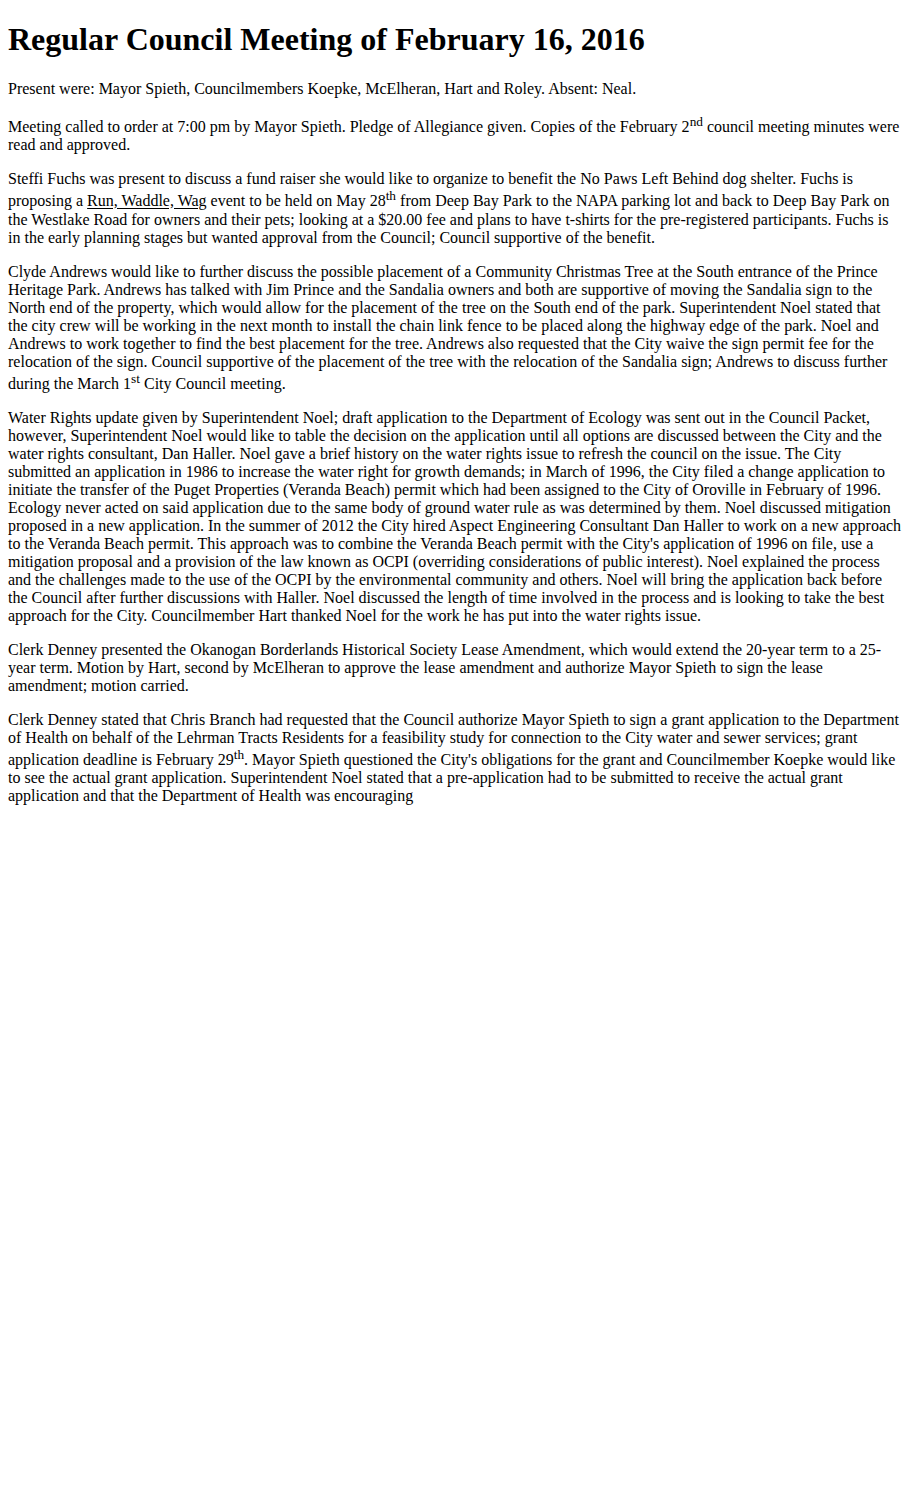Regular Council Meeting of February 16, 2016
Present were: Mayor Spieth, Councilmembers Koepke, McElheran, Hart and Roley. Absent: Neal.
Meeting called to order at 7:00 pm by Mayor Spieth. Pledge of Allegiance given. Copies of the February 2nd council meeting minutes were read and approved.
Steffi Fuchs was present to discuss a fund raiser she would like to organize to benefit the No Paws Left Behind dog shelter. Fuchs is proposing a Run, Waddle, Wag event to be held on May 28th from Deep Bay Park to the NAPA parking lot and back to Deep Bay Park on the Westlake Road for owners and their pets; looking at a $20.00 fee and plans to have t-shirts for the pre-registered participants. Fuchs is in the early planning stages but wanted approval from the Council; Council supportive of the benefit.
Clyde Andrews would like to further discuss the possible placement of a Community Christmas Tree at the South entrance of the Prince Heritage Park. Andrews has talked with Jim Prince and the Sandalia owners and both are supportive of moving the Sandalia sign to the North end of the property, which would allow for the placement of the tree on the South end of the park. Superintendent Noel stated that the city crew will be working in the next month to install the chain link fence to be placed along the highway edge of the park. Noel and Andrews to work together to find the best placement for the tree. Andrews also requested that the City waive the sign permit fee for the relocation of the sign. Council supportive of the placement of the tree with the relocation of the Sandalia sign; Andrews to discuss further during the March 1st City Council meeting.
Water Rights update given by Superintendent Noel; draft application to the Department of Ecology was sent out in the Council Packet, however, Superintendent Noel would like to table the decision on the application until all options are discussed between the City and the water rights consultant, Dan Haller. Noel gave a brief history on the water rights issue to refresh the council on the issue. The City submitted an application in 1986 to increase the water right for growth demands; in March of 1996, the City filed a change application to initiate the transfer of the Puget Properties (Veranda Beach) permit which had been assigned to the City of Oroville in February of 1996. Ecology never acted on said application due to the same body of ground water rule as was determined by them. Noel discussed mitigation proposed in a new application. In the summer of 2012 the City hired Aspect Engineering Consultant Dan Haller to work on a new approach to the Veranda Beach permit. This approach was to combine the Veranda Beach permit with the City's application of 1996 on file, use a mitigation proposal and a provision of the law known as OCPI (overriding considerations of public interest). Noel explained the process and the challenges made to the use of the OCPI by the environmental community and others. Noel will bring the application back before the Council after further discussions with Haller. Noel discussed the length of time involved in the process and is looking to take the best approach for the City. Councilmember Hart thanked Noel for the work he has put into the water rights issue.
Clerk Denney presented the Okanogan Borderlands Historical Society Lease Amendment, which would extend the 20-year term to a 25-year term. Motion by Hart, second by McElheran to approve the lease amendment and authorize Mayor Spieth to sign the lease amendment; motion carried.
Clerk Denney stated that Chris Branch had requested that the Council authorize Mayor Spieth to sign a grant application to the Department of Health on behalf of the Lehrman Tracts Residents for a feasibility study for connection to the City water and sewer services; grant application deadline is February 29th. Mayor Spieth questioned the City's obligations for the grant and Councilmember Koepke would like to see the actual grant application. Superintendent Noel stated that a pre-application had to be submitted to receive the actual grant application and that the Department of Health was encouraging